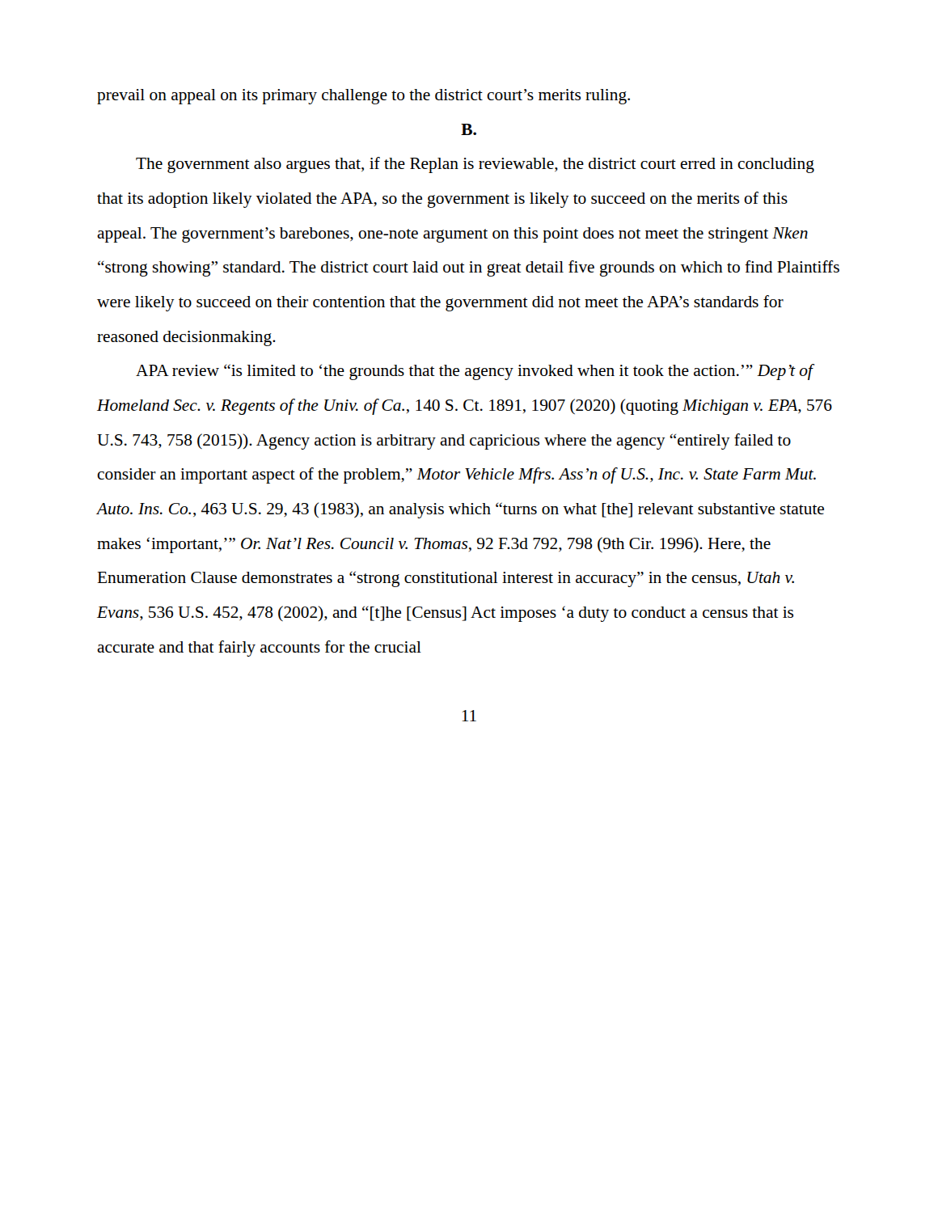prevail on appeal on its primary challenge to the district court’s merits ruling.
B.
The government also argues that, if the Replan is reviewable, the district court erred in concluding that its adoption likely violated the APA, so the government is likely to succeed on the merits of this appeal. The government’s barebones, one-note argument on this point does not meet the stringent Nken “strong showing” standard. The district court laid out in great detail five grounds on which to find Plaintiffs were likely to succeed on their contention that the government did not meet the APA’s standards for reasoned decisionmaking.
APA review “is limited to ‘the grounds that the agency invoked when it took the action.’” Dep’t of Homeland Sec. v. Regents of the Univ. of Ca., 140 S. Ct. 1891, 1907 (2020) (quoting Michigan v. EPA, 576 U.S. 743, 758 (2015)). Agency action is arbitrary and capricious where the agency “entirely failed to consider an important aspect of the problem,” Motor Vehicle Mfrs. Ass’n of U.S., Inc. v. State Farm Mut. Auto. Ins. Co., 463 U.S. 29, 43 (1983), an analysis which “turns on what [the] relevant substantive statute makes ‘important,’” Or. Nat’l Res. Council v. Thomas, 92 F.3d 792, 798 (9th Cir. 1996). Here, the Enumeration Clause demonstrates a “strong constitutional interest in accuracy” in the census, Utah v. Evans, 536 U.S. 452, 478 (2002), and “[t]he [Census] Act imposes ‘a duty to conduct a census that is accurate and that fairly accounts for the crucial
11